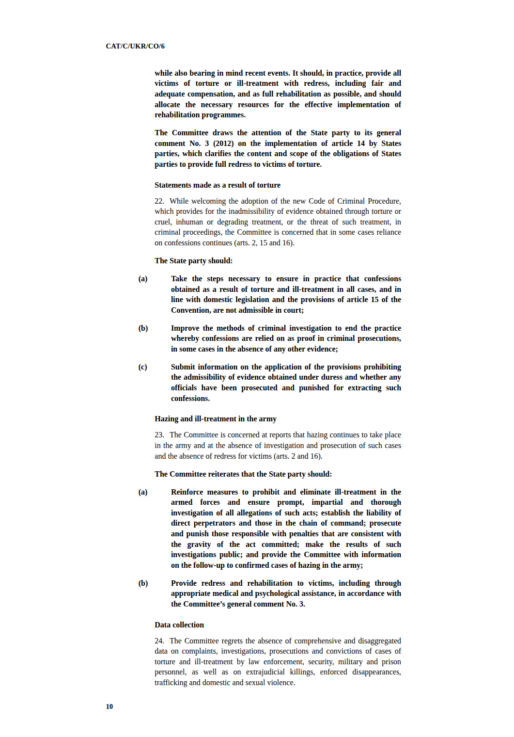CAT/C/UKR/CO/6
while also bearing in mind recent events. It should, in practice, provide all victims of torture or ill-treatment with redress, including fair and adequate compensation, and as full rehabilitation as possible, and should allocate the necessary resources for the effective implementation of rehabilitation programmes.
The Committee draws the attention of the State party to its general comment No. 3 (2012) on the implementation of article 14 by States parties, which clarifies the content and scope of the obligations of States parties to provide full redress to victims of torture.
Statements made as a result of torture
22. While welcoming the adoption of the new Code of Criminal Procedure, which provides for the inadmissibility of evidence obtained through torture or cruel, inhuman or degrading treatment, or the threat of such treatment, in criminal proceedings, the Committee is concerned that in some cases reliance on confessions continues (arts. 2, 15 and 16).
The State party should:
(a) Take the steps necessary to ensure in practice that confessions obtained as a result of torture and ill-treatment in all cases, and in line with domestic legislation and the provisions of article 15 of the Convention, are not admissible in court;
(b) Improve the methods of criminal investigation to end the practice whereby confessions are relied on as proof in criminal prosecutions, in some cases in the absence of any other evidence;
(c) Submit information on the application of the provisions prohibiting the admissibility of evidence obtained under duress and whether any officials have been prosecuted and punished for extracting such confessions.
Hazing and ill-treatment in the army
23. The Committee is concerned at reports that hazing continues to take place in the army and at the absence of investigation and prosecution of such cases and the absence of redress for victims (arts. 2 and 16).
The Committee reiterates that the State party should:
(a) Reinforce measures to prohibit and eliminate ill-treatment in the armed forces and ensure prompt, impartial and thorough investigation of all allegations of such acts; establish the liability of direct perpetrators and those in the chain of command; prosecute and punish those responsible with penalties that are consistent with the gravity of the act committed; make the results of such investigations public; and provide the Committee with information on the follow-up to confirmed cases of hazing in the army;
(b) Provide redress and rehabilitation to victims, including through appropriate medical and psychological assistance, in accordance with the Committee’s general comment No. 3.
Data collection
24. The Committee regrets the absence of comprehensive and disaggregated data on complaints, investigations, prosecutions and convictions of cases of torture and ill-treatment by law enforcement, security, military and prison personnel, as well as on extrajudicial killings, enforced disappearances, trafficking and domestic and sexual violence.
10